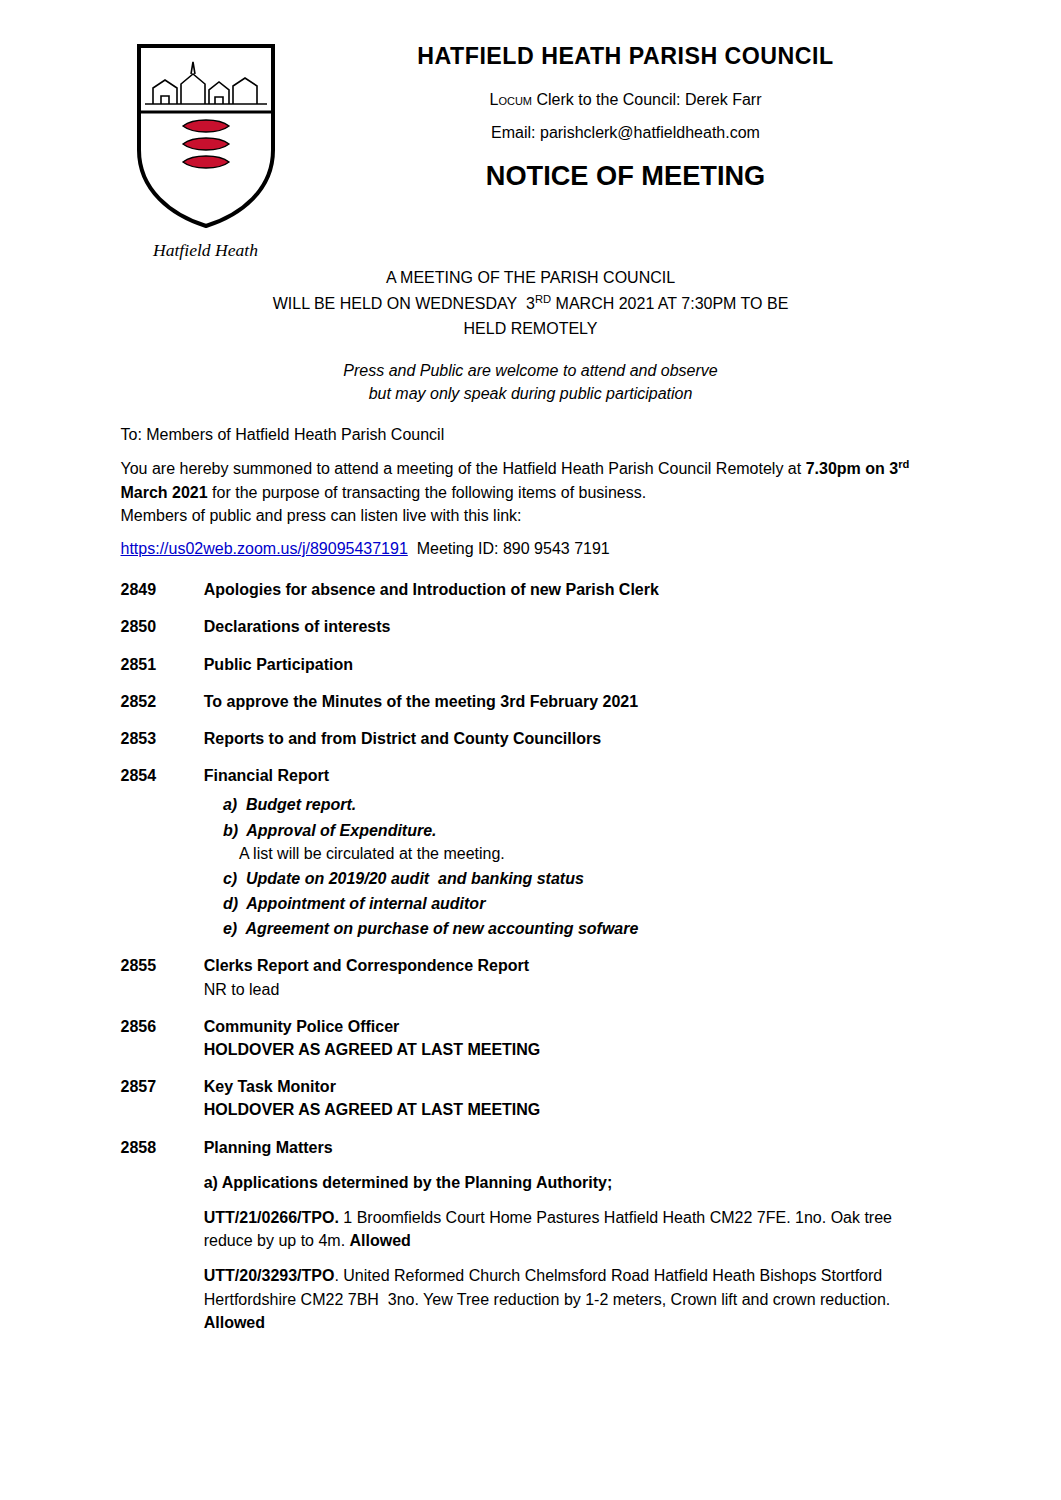Hatfield Heath
HATFIELD HEATH PARISH COUNCIL
Locum Clerk to the Council: Derek Farr
Email: parishclerk@hatfieldheath.com
NOTICE OF MEETING
A MEETING OF THE PARISH COUNCIL
WILL BE HELD ON WEDNESDAY 3RD MARCH 2021 AT 7:30PM TO BE
HELD REMOTELY
Press and Public are welcome to attend and observe
but may only speak during public participation
To: Members of Hatfield Heath Parish Council
You are hereby summoned to attend a meeting of the Hatfield Heath Parish Council Remotely at 7.30pm on 3rd March 2021 for the purpose of transacting the following items of business.
Members of public and press can listen live with this link:
https://us02web.zoom.us/j/89095437191 Meeting ID: 890 9543 7191
2849 Apologies for absence and Introduction of new Parish Clerk
2850 Declarations of interests
2851 Public Participation
2852 To approve the Minutes of the meeting 3rd February 2021
2853 Reports to and from District and County Councillors
2854 Financial Report
a) Budget report.
b) Approval of Expenditure. A list will be circulated at the meeting.
c) Update on 2019/20 audit and banking status
d) Appointment of internal auditor
e) Agreement on purchase of new accounting sofware
2855 Clerks Report and Correspondence Report
NR to lead
2856 Community Police Officer
HOLDOVER AS AGREED AT LAST MEETING
2857 Key Task Monitor
HOLDOVER AS AGREED AT LAST MEETING
2858 Planning Matters
a) Applications determined by the Planning Authority;
UTT/21/0266/TPO. 1 Broomfields Court Home Pastures Hatfield Heath CM22 7FE. 1no. Oak tree reduce by up to 4m. Allowed
UTT/20/3293/TPO. United Reformed Church Chelmsford Road Hatfield Heath Bishops Stortford Hertfordshire CM22 7BH 3no. Yew Tree reduction by 1-2 meters, Crown lift and crown reduction. Allowed